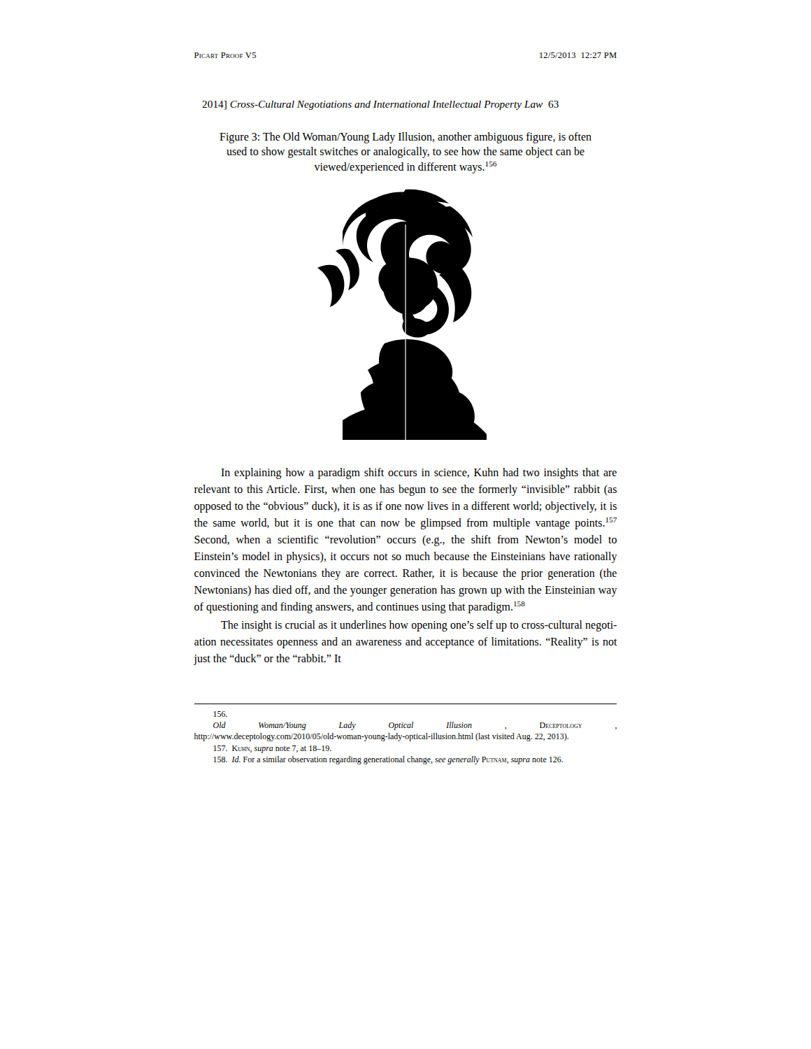Picart Proof V5 12/5/2013 12:27 PM
2014] Cross-Cultural Negotiations and International Intellectual Property Law 63
Figure 3: The Old Woman/Young Lady Illusion, another ambiguous figure, is often used to show gestalt switches or analogically, to see how the same object can be viewed/experienced in different ways.156
In explaining how a paradigm shift occurs in science, Kuhn had two insights that are relevant to this Article. First, when one has begun to see the formerly “invisible” rabbit (as opposed to the “obvious” duck), it is as if one now lives in a different world; objectively, it is the same world, but it is one that can now be glimpsed from multiple vantage points.157 Second, when a scientific “revolution” occurs (e.g., the shift from Newton’s model to Einstein’s model in physics), it occurs not so much because the Einsteinians have rationally convinced the Newtonians they are correct. Rather, it is because the prior generation (the Newtonians) has died off, and the younger generation has grown up with the Einsteinian way of questioning and finding answers, and continues using that paradigm.158
The insight is crucial as it underlines how opening one’s self up to cross-cultural negotiation necessitates openness and an awareness and acceptance of limitations. “Reality” is not just the “duck” or the “rabbit.” It
156. Old Woman/Young Lady Optical Illusion, Deceptology, http://www.deceptology.com/2010/05/old-woman-young-lady-optical-illusion.html (last visited Aug. 22, 2013).
157. Kuhn, supra note 7, at 18–19.
158. Id. For a similar observation regarding generational change, see generally Putnam, supra note 126.